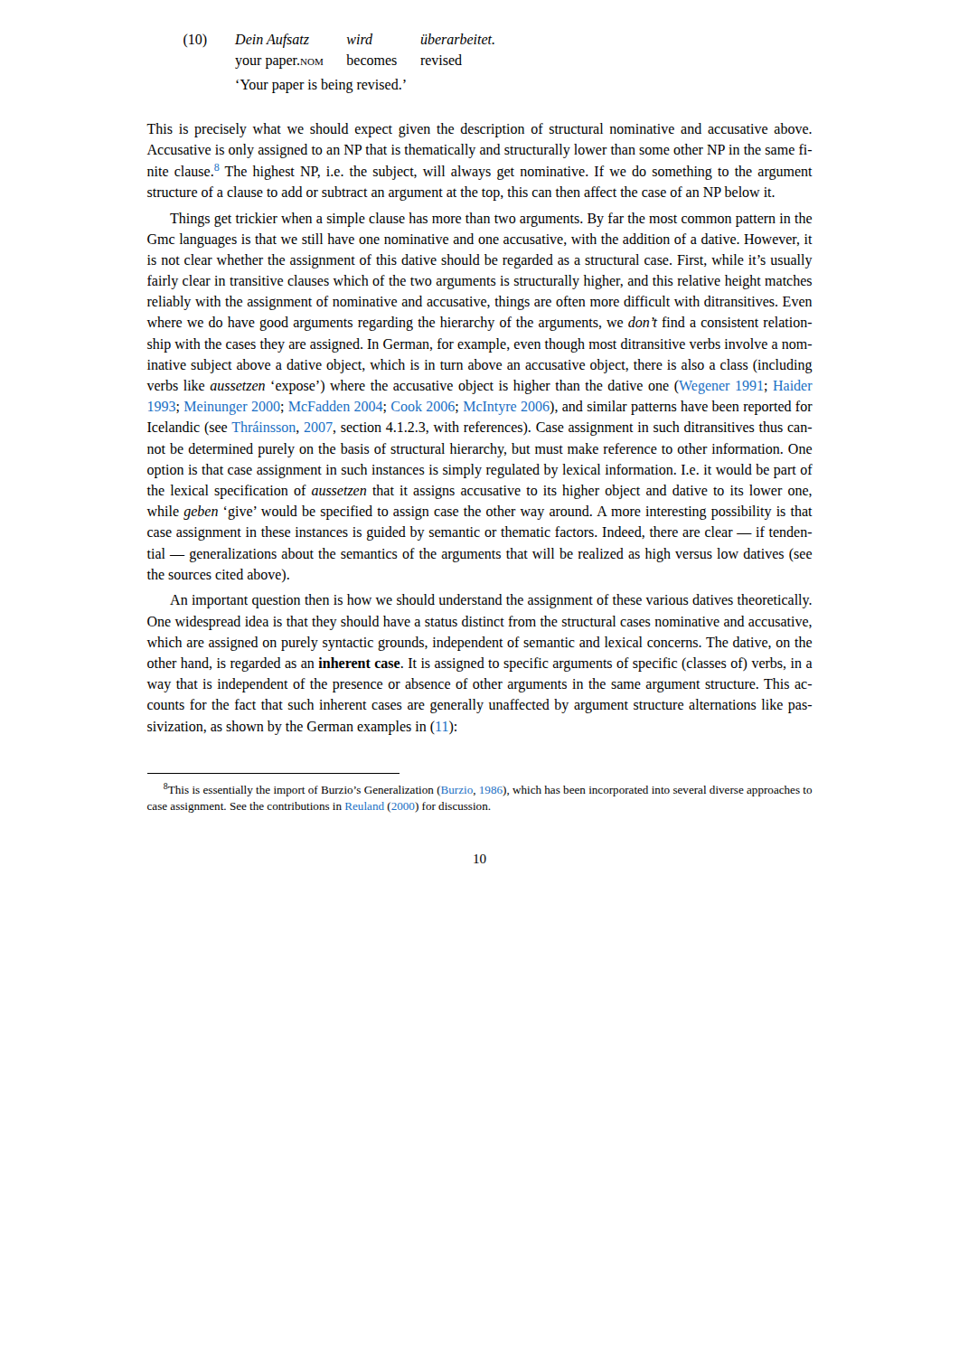(10)
| Dein Aufsatz | wird | überarbeitet. |
| your paper. nom | becomes | revised |
‘Your paper is being revised.’
This is precisely what we should expect given the description of structural nominative and accusative above. Accusative is only assigned to an NP that is thematically and structurally lower than some other NP in the same finite clause.8 The highest NP, i.e. the subject, will always get nominative. If we do something to the argument structure of a clause to add or subtract an argument at the top, this can then affect the case of an NP below it.
Things get trickier when a simple clause has more than two arguments. By far the most common pattern in the Gmc languages is that we still have one nominative and one accusative, with the addition of a dative. However, it is not clear whether the assignment of this dative should be regarded as a structural case. First, while it’s usually fairly clear in transitive clauses which of the two arguments is structurally higher, and this relative height matches reliably with the assignment of nominative and accusative, things are often more difficult with ditransitives. Even where we do have good arguments regarding the hierarchy of the arguments, we don’t find a consistent relationship with the cases they are assigned. In German, for example, even though most ditransitive verbs involve a nominative subject above a dative object, which is in turn above an accusative object, there is also a class (including verbs like aussetzen ‘expose’) where the accusative object is higher than the dative one (Wegener 1991; Haider 1993; Meinunger 2000; McFadden 2004; Cook 2006; McIntyre 2006), and similar patterns have been reported for Icelandic (see Thráinsson, 2007, section 4.1.2.3, with references). Case assignment in such ditransitives thus cannot be determined purely on the basis of structural hierarchy, but must make reference to other information. One option is that case assignment in such instances is simply regulated by lexical information. I.e. it would be part of the lexical specification of aussetzen that it assigns accusative to its higher object and dative to its lower one, while geben ‘give’ would be specified to assign case the other way around. A more interesting possibility is that case assignment in these instances is guided by semantic or thematic factors. Indeed, there are clear — if tendential — generalizations about the semantics of the arguments that will be realized as high versus low datives (see the sources cited above).
An important question then is how we should understand the assignment of these various datives theoretically. One widespread idea is that they should have a status distinct from the structural cases nominative and accusative, which are assigned on purely syntactic grounds, independent of semantic and lexical concerns. The dative, on the other hand, is regarded as an inherent case. It is assigned to specific arguments of specific (classes of) verbs, in a way that is independent of the presence or absence of other arguments in the same argument structure. This accounts for the fact that such inherent cases are generally unaffected by argument structure alternations like passivization, as shown by the German examples in (11):
8This is essentially the import of Burzio’s Generalization (Burzio, 1986), which has been incorporated into several diverse approaches to case assignment. See the contributions in Reuland (2000) for discussion.
10